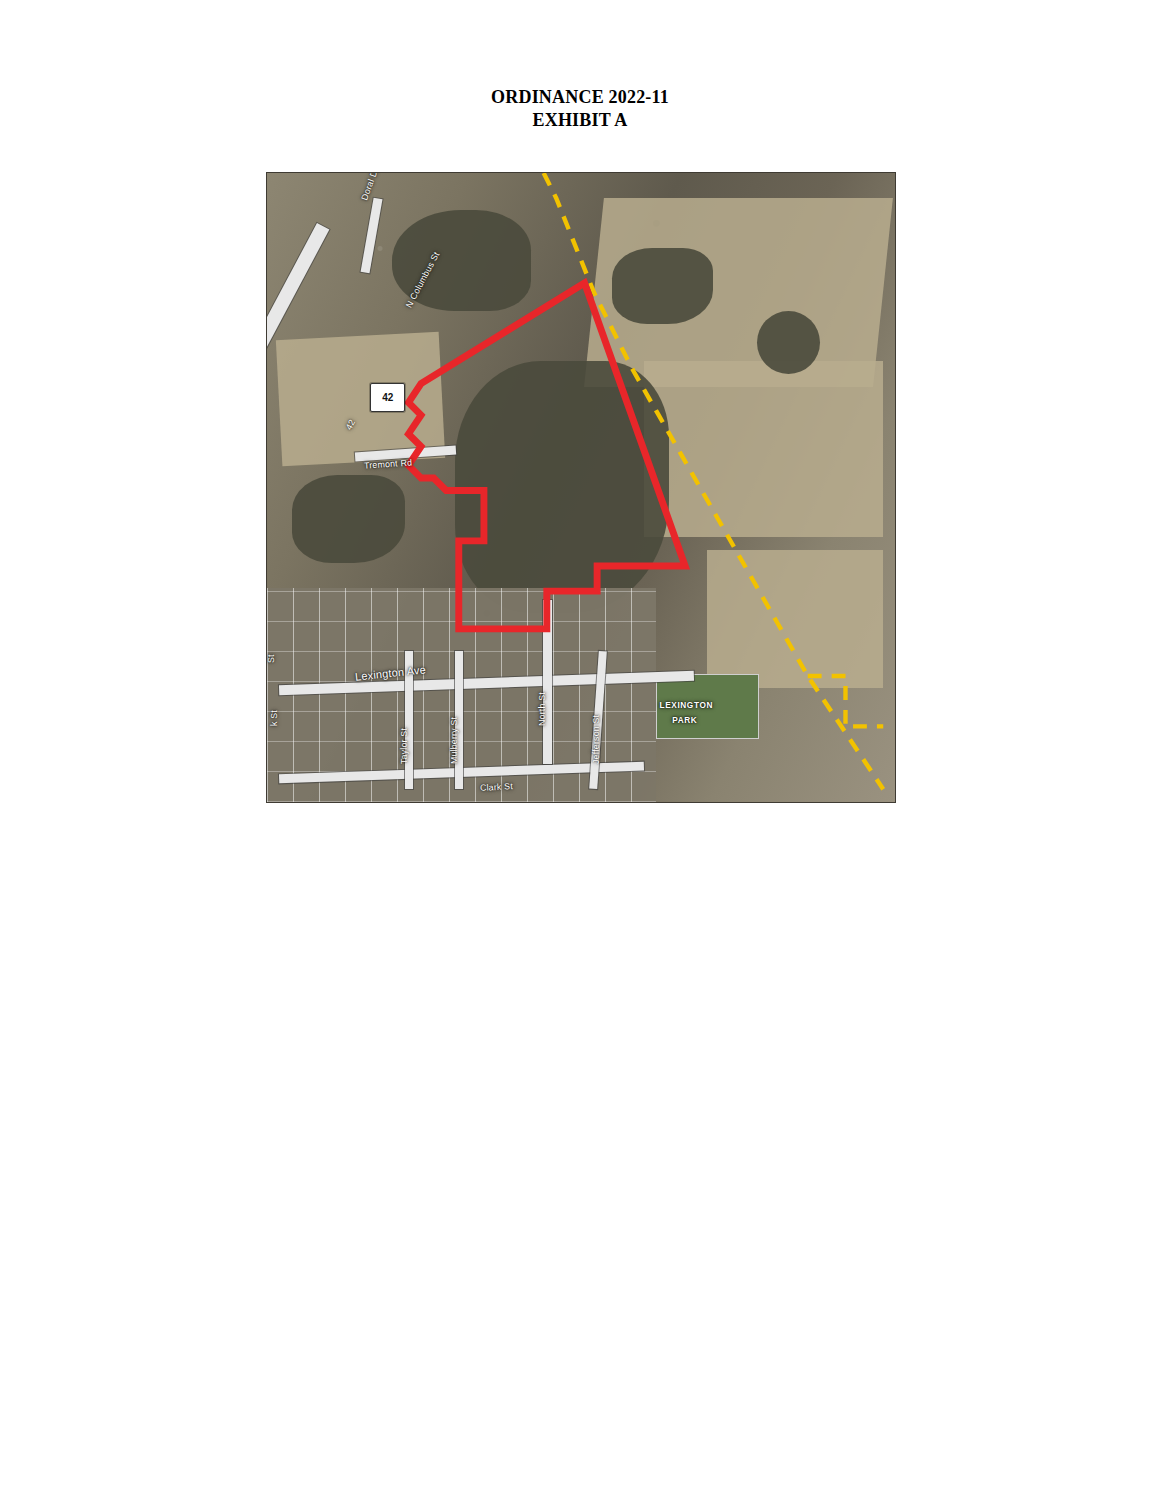ORDINANCE 2022-11EXHIBIT A
42
N Columbus St 42 Tremont Rd Lexington Ave North St Jefferson St Mulberry St Taylor St Clark St k St St Doral Dr LEXINGTON PARK